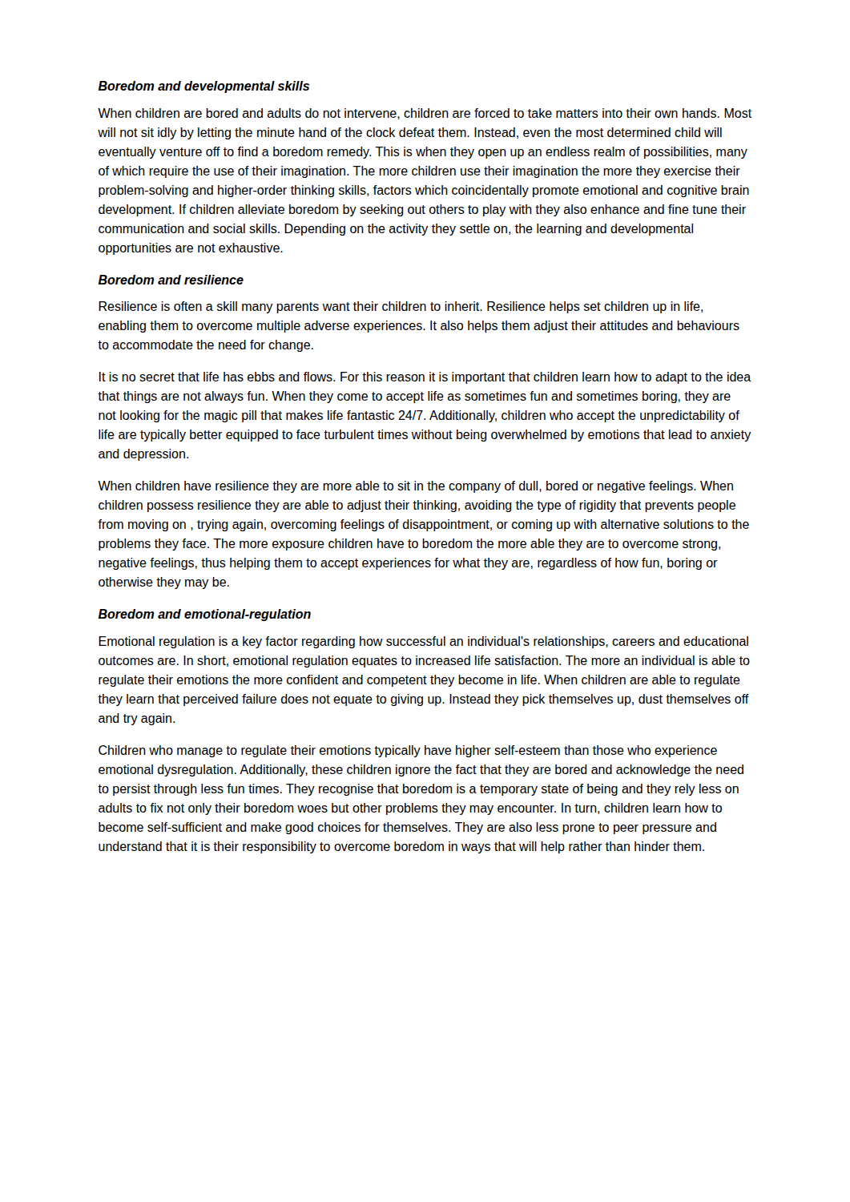Boredom and developmental skills
When children are bored and adults do not intervene, children are forced to take matters into their own hands. Most will not sit idly by letting the minute hand of the clock defeat them. Instead, even the most determined child will eventually venture off to find a boredom remedy. This is when they open up an endless realm of possibilities, many of which require the use of their imagination. The more children use their imagination the more they exercise their problem-solving and higher-order thinking skills, factors which coincidentally promote emotional and cognitive brain development. If children alleviate boredom by seeking out others to play with they also enhance and fine tune their communication and social skills. Depending on the activity they settle on, the learning and developmental opportunities are not exhaustive.
Boredom and resilience
Resilience is often a skill many parents want their children to inherit. Resilience helps set children up in life, enabling them to overcome multiple adverse experiences. It also helps them adjust their attitudes and behaviours to accommodate the need for change.
It is no secret that life has ebbs and flows. For this reason it is important that children learn how to adapt to the idea that things are not always fun. When they come to accept life as sometimes fun and sometimes boring, they are not looking for the magic pill that makes life fantastic 24/7. Additionally, children who accept the unpredictability of life are typically better equipped to face turbulent times without being overwhelmed by emotions that lead to anxiety and depression.
When children have resilience they are more able to sit in the company of dull, bored or negative feelings. When children possess resilience they are able to adjust their thinking, avoiding the type of rigidity that prevents people from moving on , trying again, overcoming feelings of disappointment, or coming up with alternative solutions to the problems they face. The more exposure children have to boredom the more able they are to overcome strong, negative feelings, thus helping them to accept experiences for what they are, regardless of how fun, boring or otherwise they may be.
Boredom and emotional-regulation
Emotional regulation is a key factor regarding how successful an individual's relationships, careers and educational outcomes are. In short, emotional regulation equates to increased life satisfaction. The more an individual is able to regulate their emotions the more confident and competent they become in life. When children are able to regulate they learn that perceived failure does not equate to giving up. Instead they pick themselves up, dust themselves off and try again.
Children who manage to regulate their emotions typically have higher self-esteem than those who experience emotional dysregulation. Additionally, these children ignore the fact that they are bored and acknowledge the need to persist through less fun times. They recognise that boredom is a temporary state of being and they rely less on adults to fix not only their boredom woes but other problems they may encounter. In turn, children learn how to become self-sufficient and make good choices for themselves. They are also less prone to peer pressure and understand that it is their responsibility to overcome boredom in ways that will help rather than hinder them.